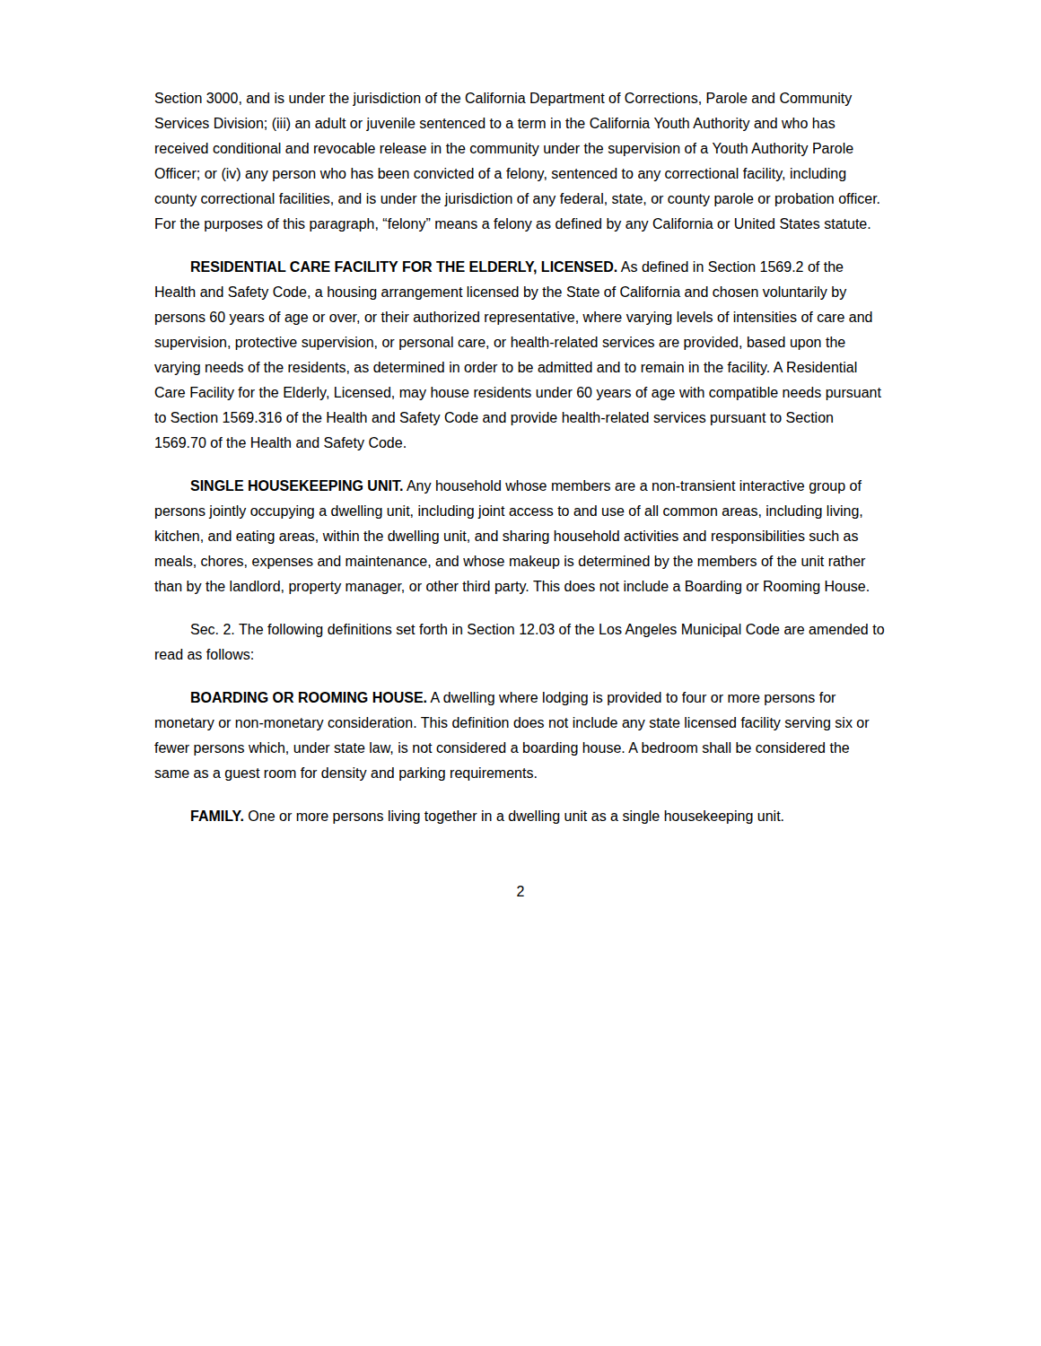Section 3000, and is under the jurisdiction of the California Department of Corrections, Parole and Community Services Division; (iii) an adult or juvenile sentenced to a term in the California Youth Authority and who has received conditional and revocable release in the community under the supervision of a Youth Authority Parole Officer; or (iv) any person who has been convicted of a felony, sentenced to any correctional facility, including county correctional facilities, and is under the jurisdiction of any federal, state, or county parole or probation officer. For the purposes of this paragraph, “felony” means a felony as defined by any California or United States statute.
RESIDENTIAL CARE FACILITY FOR THE ELDERLY, LICENSED. As defined in Section 1569.2 of the Health and Safety Code, a housing arrangement licensed by the State of California and chosen voluntarily by persons 60 years of age or over, or their authorized representative, where varying levels of intensities of care and supervision, protective supervision, or personal care, or health-related services are provided, based upon the varying needs of the residents, as determined in order to be admitted and to remain in the facility. A Residential Care Facility for the Elderly, Licensed, may house residents under 60 years of age with compatible needs pursuant to Section 1569.316 of the Health and Safety Code and provide health-related services pursuant to Section 1569.70 of the Health and Safety Code.
SINGLE HOUSEKEEPING UNIT. Any household whose members are a non-transient interactive group of persons jointly occupying a dwelling unit, including joint access to and use of all common areas, including living, kitchen, and eating areas, within the dwelling unit, and sharing household activities and responsibilities such as meals, chores, expenses and maintenance, and whose makeup is determined by the members of the unit rather than by the landlord, property manager, or other third party. This does not include a Boarding or Rooming House.
Sec. 2. The following definitions set forth in Section 12.03 of the Los Angeles Municipal Code are amended to read as follows:
BOARDING OR ROOMING HOUSE. A dwelling where lodging is provided to four or more persons for monetary or non-monetary consideration. This definition does not include any state licensed facility serving six or fewer persons which, under state law, is not considered a boarding house. A bedroom shall be considered the same as a guest room for density and parking requirements.
FAMILY. One or more persons living together in a dwelling unit as a single housekeeping unit.
2